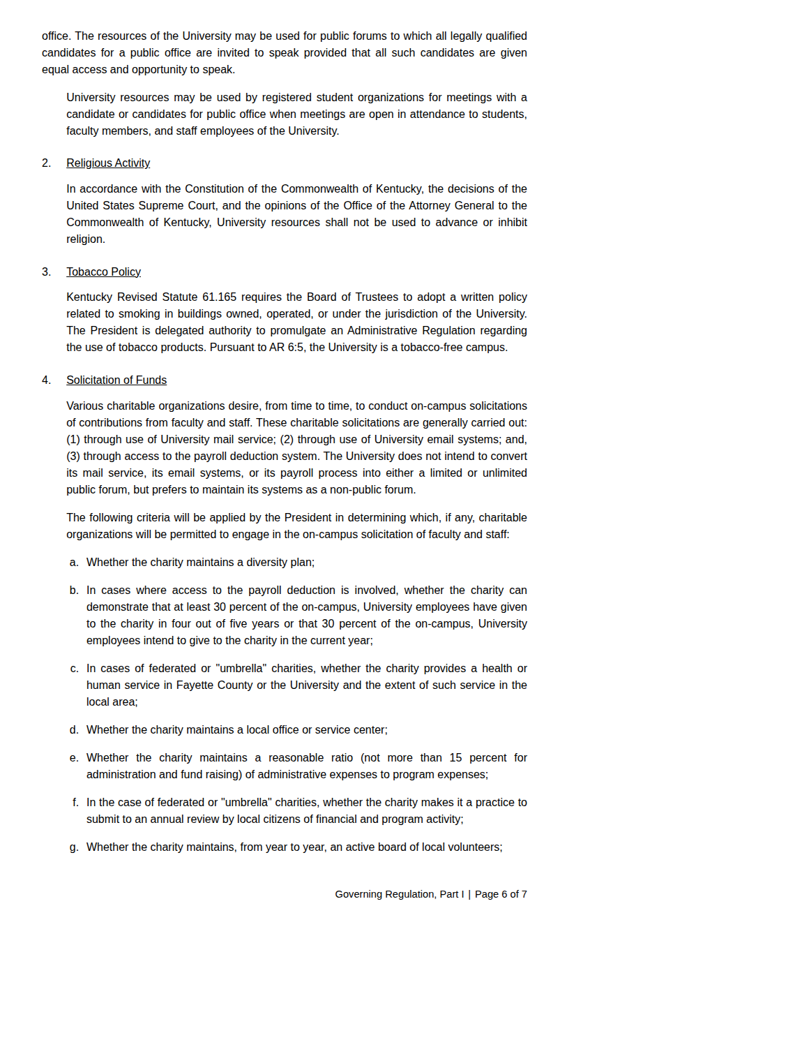office. The resources of the University may be used for public forums to which all legally qualified candidates for a public office are invited to speak provided that all such candidates are given equal access and opportunity to speak.
University resources may be used by registered student organizations for meetings with a candidate or candidates for public office when meetings are open in attendance to students, faculty members, and staff employees of the University.
2. Religious Activity
In accordance with the Constitution of the Commonwealth of Kentucky, the decisions of the United States Supreme Court, and the opinions of the Office of the Attorney General to the Commonwealth of Kentucky, University resources shall not be used to advance or inhibit religion.
3. Tobacco Policy
Kentucky Revised Statute 61.165 requires the Board of Trustees to adopt a written policy related to smoking in buildings owned, operated, or under the jurisdiction of the University. The President is delegated authority to promulgate an Administrative Regulation regarding the use of tobacco products. Pursuant to AR 6:5, the University is a tobacco-free campus.
4. Solicitation of Funds
Various charitable organizations desire, from time to time, to conduct on-campus solicitations of contributions from faculty and staff. These charitable solicitations are generally carried out: (1) through use of University mail service; (2) through use of University email systems; and, (3) through access to the payroll deduction system. The University does not intend to convert its mail service, its email systems, or its payroll process into either a limited or unlimited public forum, but prefers to maintain its systems as a non-public forum.
The following criteria will be applied by the President in determining which, if any, charitable organizations will be permitted to engage in the on-campus solicitation of faculty and staff:
Whether the charity maintains a diversity plan;
In cases where access to the payroll deduction is involved, whether the charity can demonstrate that at least 30 percent of the on-campus, University employees have given to the charity in four out of five years or that 30 percent of the on-campus, University employees intend to give to the charity in the current year;
In cases of federated or "umbrella" charities, whether the charity provides a health or human service in Fayette County or the University and the extent of such service in the local area;
Whether the charity maintains a local office or service center;
Whether the charity maintains a reasonable ratio (not more than 15 percent for administration and fund raising) of administrative expenses to program expenses;
In the case of federated or "umbrella" charities, whether the charity makes it a practice to submit to an annual review by local citizens of financial and program activity;
Whether the charity maintains, from year to year, an active board of local volunteers;
Governing Regulation, Part I|Page 6 of 7